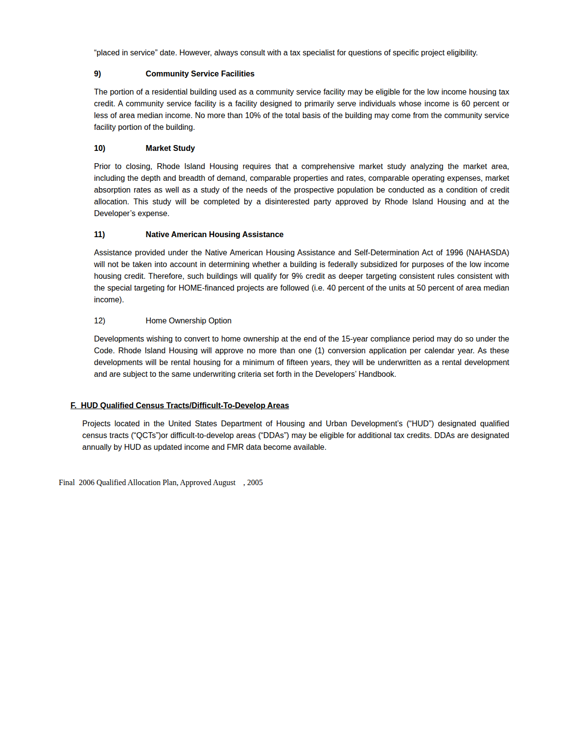“placed in service” date. However, always consult with a tax specialist for questions of specific project eligibility.
9) Community Service Facilities
The portion of a residential building used as a community service facility may be eligible for the low income housing tax credit. A community service facility is a facility designed to primarily serve individuals whose income is 60 percent or less of area median income. No more than 10% of the total basis of the building may come from the community service facility portion of the building.
10) Market Study
Prior to closing, Rhode Island Housing requires that a comprehensive market study analyzing the market area, including the depth and breadth of demand, comparable properties and rates, comparable operating expenses, market absorption rates as well as a study of the needs of the prospective population be conducted as a condition of credit allocation. This study will be completed by a disinterested party approved by Rhode Island Housing and at the Developer’s expense.
11) Native American Housing Assistance
Assistance provided under the Native American Housing Assistance and Self-Determination Act of 1996 (NAHASDA) will not be taken into account in determining whether a building is federally subsidized for purposes of the low income housing credit. Therefore, such buildings will qualify for 9% credit as deeper targeting consistent rules consistent with the special targeting for HOME-financed projects are followed (i.e. 40 percent of the units at 50 percent of area median income).
12) Home Ownership Option
Developments wishing to convert to home ownership at the end of the 15-year compliance period may do so under the Code. Rhode Island Housing will approve no more than one (1) conversion application per calendar year. As these developments will be rental housing for a minimum of fifteen years, they will be underwritten as a rental development and are subject to the same underwriting criteria set forth in the Developers’ Handbook.
F. HUD Qualified Census Tracts/Difficult-To-Develop Areas
Projects located in the United States Department of Housing and Urban Development’s (“HUD”) designated qualified census tracts (“QCTs”)or difficult-to-develop areas (“DDAs”) may be eligible for additional tax credits. DDAs are designated annually by HUD as updated income and FMR data become available.
Final 2006 Qualified Allocation Plan, Approved August , 2005